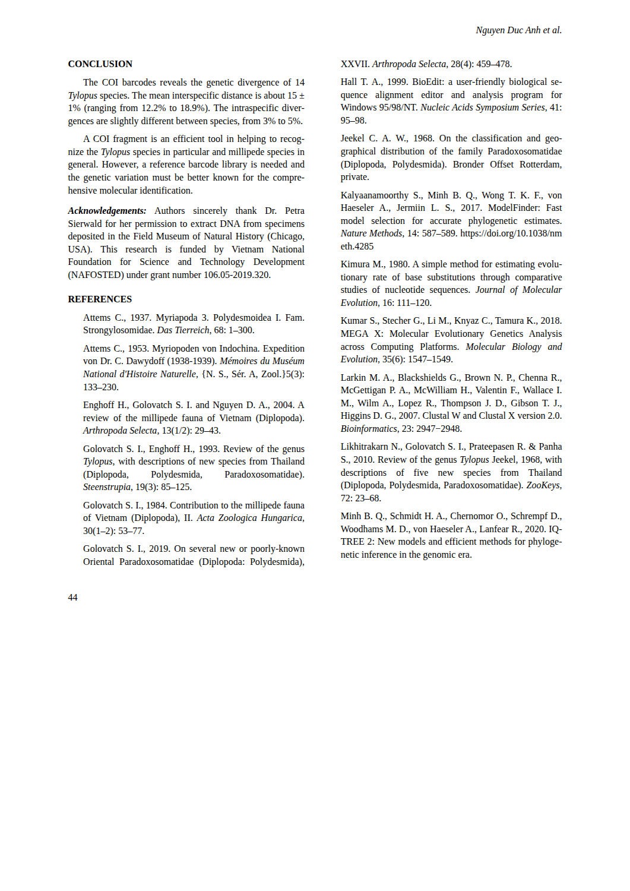Nguyen Duc Anh et al.
Conclusion
The COI barcodes reveals the genetic divergence of 14 Tylopus species. The mean interspecific distance is about 15 ± 1% (ranging from 12.2% to 18.9%). The intraspecific divergences are slightly different between species, from 3% to 5%.
A COI fragment is an efficient tool in helping to recognize the Tylopus species in particular and millipede species in general. However, a reference barcode library is needed and the genetic variation must be better known for the comprehensive molecular identification.
Acknowledgements: Authors sincerely thank Dr. Petra Sierwald for her permission to extract DNA from specimens deposited in the Field Museum of Natural History (Chicago, USA). This research is funded by Vietnam National Foundation for Science and Technology Development (NAFOSTED) under grant number 106.05-2019.320.
References
Attems C., 1937. Myriapoda 3. Polydesmoidea I. Fam. Strongylosomidae. Das Tierreich, 68: 1–300.
Attems C., 1953. Myriopoden von Indochina. Expedition von Dr. C. Dawydoff (1938-1939). Mémoires du Muséum National d'Histoire Naturelle, {N. S., Sér. A, Zool.}5(3): 133–230.
Enghoff H., Golovatch S. I. and Nguyen D. A., 2004. A review of the millipede fauna of Vietnam (Diplopoda). Arthropoda Selecta, 13(1/2): 29–43.
Golovatch S. I., Enghoff H., 1993. Review of the genus Tylopus, with descriptions of new species from Thailand (Diplopoda, Polydesmida, Paradoxosomatidae). Steenstrupia, 19(3): 85–125.
Golovatch S. I., 1984. Contribution to the millipede fauna of Vietnam (Diplopoda), II. Acta Zoologica Hungarica, 30(1–2): 53–77.
Golovatch S. I., 2019. On several new or poorly-known Oriental Paradoxosomatidae (Diplopoda: Polydesmida), XXVII. Arthropoda Selecta, 28(4): 459–478.
Hall T. A., 1999. BioEdit: a user-friendly biological sequence alignment editor and analysis program for Windows 95/98/NT. Nucleic Acids Symposium Series, 41: 95–98.
Jeekel C. A. W., 1968. On the classification and geographical distribution of the family Paradoxosomatidae (Diplopoda, Polydesmida). Bronder Offset Rotterdam, private.
Kalyaanamoorthy S., Minh B. Q., Wong T. K. F., von Haeseler A., Jermiin L. S., 2017. ModelFinder: Fast model selection for accurate phylogenetic estimates. Nature Methods, 14: 587–589. https://doi.org/10.1038/nmeth.4285
Kimura M., 1980. A simple method for estimating evolutionary rate of base substitutions through comparative studies of nucleotide sequences. Journal of Molecular Evolution, 16: 111–120.
Kumar S., Stecher G., Li M., Knyaz C., Tamura K., 2018. MEGA X: Molecular Evolutionary Genetics Analysis across Computing Platforms. Molecular Biology and Evolution, 35(6): 1547–1549.
Larkin M. A., Blackshields G., Brown N. P., Chenna R., McGettigan P. A., McWilliam H., Valentin F., Wallace I. M., Wilm A., Lopez R., Thompson J. D., Gibson T. J., Higgins D. G., 2007. Clustal W and Clustal X version 2.0. Bioinformatics, 23: 2947−2948.
Likhitrakarn N., Golovatch S. I., Prateepasen R. & Panha S., 2010. Review of the genus Tylopus Jeekel, 1968, with descriptions of five new species from Thailand (Diplopoda, Polydesmida, Paradoxosomatidae). ZooKeys, 72: 23–68.
Minh B. Q., Schmidt H. A., Chernomor O., Schrempf D., Woodhams M. D., von Haeseler A., Lanfear R., 2020. IQ-TREE 2: New models and efficient methods for phylogenetic inference in the genomic era.
44